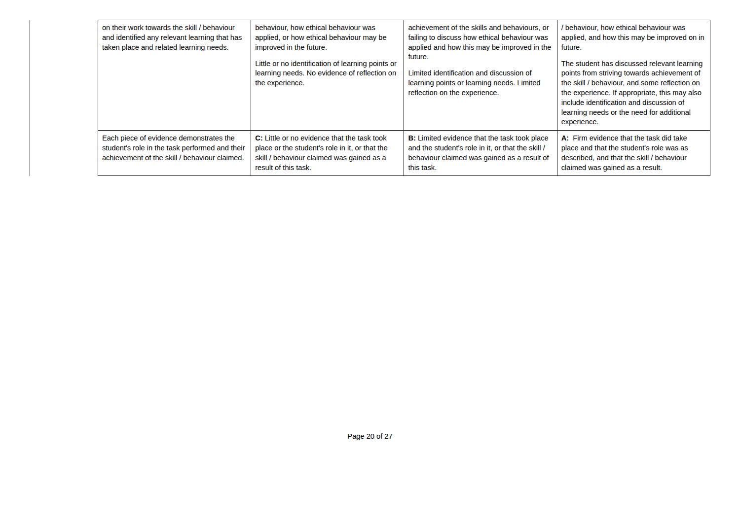| | on their work towards the skill / behaviour and identified any relevant learning that has taken place and related learning needs. | behaviour, how ethical behaviour was applied, or how ethical behaviour may be improved in the future. Little or no identification of learning points or learning needs. No evidence of reflection on the experience. | achievement of the skills and behaviours, or failing to discuss how ethical behaviour was applied and how this may be improved in the future. Limited identification and discussion of learning points or learning needs. Limited reflection on the experience. | / behaviour, how ethical behaviour was applied, and how this may be improved on in future. The student has discussed relevant learning points from striving towards achievement of the skill / behaviour, and some reflection on the experience. If appropriate, this may also include identification and discussion of learning needs or the need for additional experience. |
| | Each piece of evidence demonstrates the student's role in the task performed and their achievement of the skill / behaviour claimed. | C: Little or no evidence that the task took place or the student's role in it, or that the skill / behaviour claimed was gained as a result of this task. | B: Limited evidence that the task took place and the student's role in it, or that the skill / behaviour claimed was gained as a result of this task. | A: Firm evidence that the task did take place and that the student's role was as described, and that the skill / behaviour claimed was gained as a result. |
Page 20 of 27